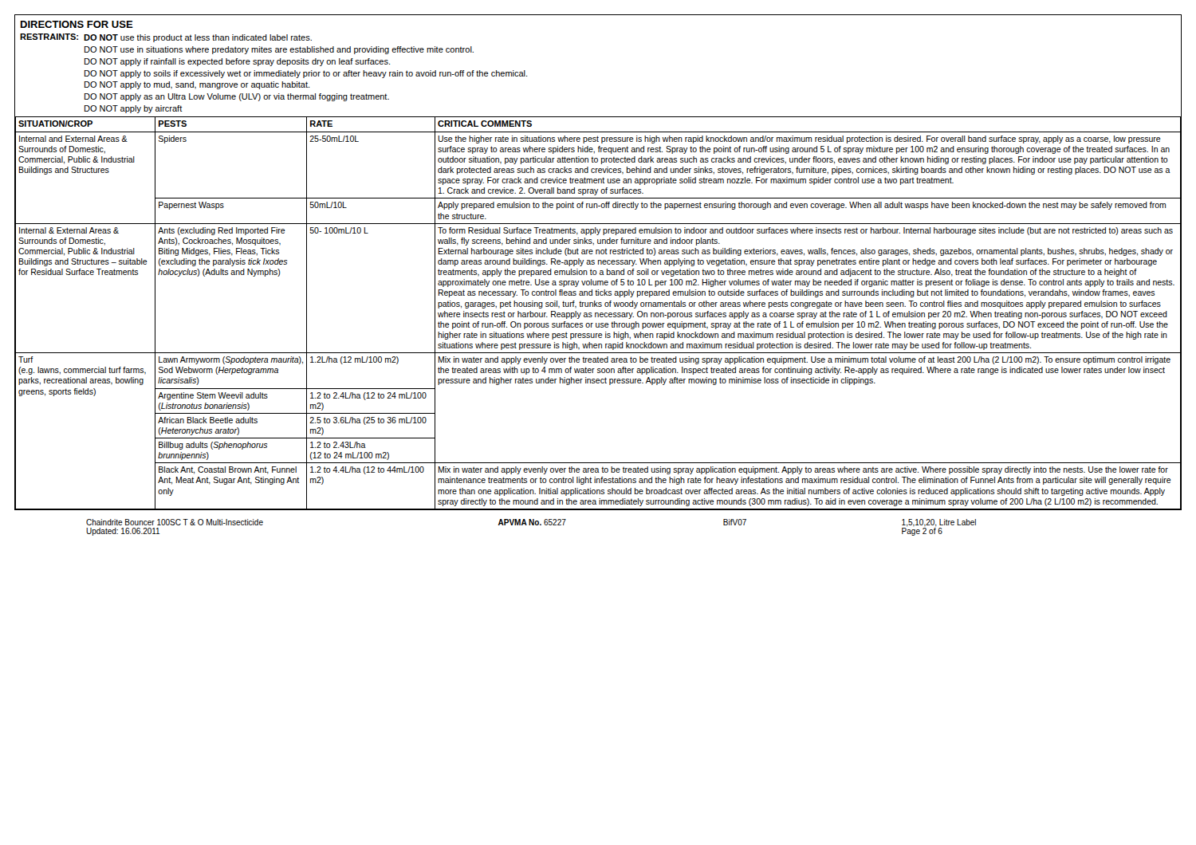DIRECTIONS FOR USE
RESTRAINTS:
DO NOT use this product at less than indicated label rates.
DO NOT use in situations where predatory mites are established and providing effective mite control.
DO NOT apply if rainfall is expected before spray deposits dry on leaf surfaces.
DO NOT apply to soils if excessively wet or immediately prior to or after heavy rain to avoid run-off of the chemical.
DO NOT apply to mud, sand, mangrove or aquatic habitat.
DO NOT apply as an Ultra Low Volume (ULV) or via thermal fogging treatment.
DO NOT apply by aircraft
| SITUATION/CROP | PESTS | RATE | CRITICAL COMMENTS |
| --- | --- | --- | --- |
| Internal and External Areas & Surrounds of Domestic, Commercial, Public & Industrial Buildings and Structures | Spiders | 25-50mL/10L | Use the higher rate in situations where pest pressure is high when rapid knockdown and/or maximum residual protection is desired. For overall band surface spray, apply as a coarse, low pressure surface spray to areas where spiders hide, frequent and rest. Spray to the point of run-off using around 5 L of spray mixture per 100 m2 and ensuring thorough coverage of the treated surfaces. In an outdoor situation, pay particular attention to protected dark areas such as cracks and crevices, under floors, eaves and other known hiding or resting places. For indoor use pay particular attention to dark protected areas such as cracks and crevices, behind and under sinks, stoves, refrigerators, furniture, pipes, cornices, skirting boards and other known hiding or resting places. DO NOT use as a space spray. For crack and crevice treatment use an appropriate solid stream nozzle. For maximum spider control use a two part treatment. 1. Crack and crevice. 2. Overall band spray of surfaces. |
| Papernest Wasps | 50mL/10L | Apply prepared emulsion to the point of run-off directly to the papernest ensuring thorough and even coverage. When all adult wasps have been knocked-down the nest may be safely removed from the structure. |
| Internal & External Areas & Surrounds of Domestic, Commercial, Public & Industrial Buildings and Structures – suitable for Residual Surface Treatments | Ants (excluding Red Imported Fire Ants), Cockroaches, Mosquitoes, Biting Midges, Flies, Fleas, Ticks (excluding the paralysis tick Ixodes holocyclus ) (Adults and Nymphs) | 50- 100mL/10 L | To form Residual Surface Treatments, apply prepared emulsion to indoor and outdoor surfaces where insects rest or harbour. Internal harbourage sites include (but are not restricted to) areas such as walls, fly screens, behind and under sinks, under furniture and indoor plants. External harbourage sites include (but are not restricted to) areas such as building exteriors, eaves, walls, fences, also garages, sheds, gazebos, ornamental plants, bushes, shrubs, hedges, shady or damp areas around buildings. Re-apply as necessary. When applying to vegetation, ensure that spray penetrates entire plant or hedge and covers both leaf surfaces. For perimeter or harbourage treatments, apply the prepared emulsion to a band of soil or vegetation two to three metres wide around and adjacent to the structure. Also, treat the foundation of the structure to a height of approximately one metre. Use a spray volume of 5 to 10 L per 100 m2. Higher volumes of water may be needed if organic matter is present or foliage is dense. To control ants apply to trails and nests. Repeat as necessary. To control fleas and ticks apply prepared emulsion to outside surfaces of buildings and surrounds including but not limited to foundations, verandahs, window frames, eaves patios, garages, pet housing soil, turf, trunks of woody ornamentals or other areas where pests congregate or have been seen. To control flies and mosquitoes apply prepared emulsion to surfaces where insects rest or harbour. Reapply as necessary. On non-porous surfaces apply as a coarse spray at the rate of 1 L of emulsion per 20 m2. When treating non-porous surfaces, DO NOT exceed the point of run-off. On porous surfaces or use through power equipment, spray at the rate of 1 L of emulsion per 10 m2. When treating porous surfaces, DO NOT exceed the point of run-off. Use the higher rate in situations where pest pressure is high, when rapid knockdown and maximum residual protection is desired. The lower rate may be used for follow-up treatments. Use of the high rate in situations where pest pressure is high, when rapid knockdown and maximum residual protection is desired. The lower rate may be used for follow-up treatments. |
| Turf (e.g. lawns, commercial turf farms, parks, recreational areas, bowling greens, sports fields) | Lawn Armyworm ( Spodoptera maurita ), Sod Webworm ( Herpetogramma licarsisalis ) | 1.2L/ha (12 mL/100 m2) | Mix in water and apply evenly over the treated area to be treated using spray application equipment. Use a minimum total volume of at least 200 L/ha (2 L/100 m2). To ensure optimum control irrigate the treated areas with up to 4 mm of water soon after application. Inspect treated areas for continuing activity. Re-apply as required. Where a rate range is indicated use lower rates under low insect pressure and higher rates under higher insect pressure. Apply after mowing to minimise loss of insecticide in clippings. |
| Argentine Stem Weevil adults ( Listronotus bonariensis ) | 1.2 to 2.4L/ha (12 to 24 mL/100 m2) |
| African Black Beetle adults ( Heteronychus arator ) | 2.5 to 3.6L/ha (25 to 36 mL/100 m2) |
| Billbug adults ( Sphenophorus brunnipennis ) | 1.2 to 2.43L/ha (12 to 24 mL/100 m2) |
| Black Ant, Coastal Brown Ant, Funnel Ant, Meat Ant, Sugar Ant, Stinging Ant only | 1.2 to 4.4L/ha (12 to 44mL/100 m2) | Mix in water and apply evenly over the area to be treated using spray application equipment. Apply to areas where ants are active. Where possible spray directly into the nests. Use the lower rate for maintenance treatments or to control light infestations and the high rate for heavy infestations and maximum residual control. The elimination of Funnel Ants from a particular site will generally require more than one application. Initial applications should be broadcast over affected areas. As the initial numbers of active colonies is reduced applications should shift to targeting active mounds. Apply spray directly to the mound and in the area immediately surrounding active mounds (300 mm radius). To aid in even coverage a minimum spray volume of 200 L/ha (2 L/100 m2) is recommended. |
Chaindrite Bouncer 100SC T & O Multi-Insecticide Updated: 16.06.2011
APVMA No. 65227
BifV07
1,5,10,20, Litre Label Page 2 of 6